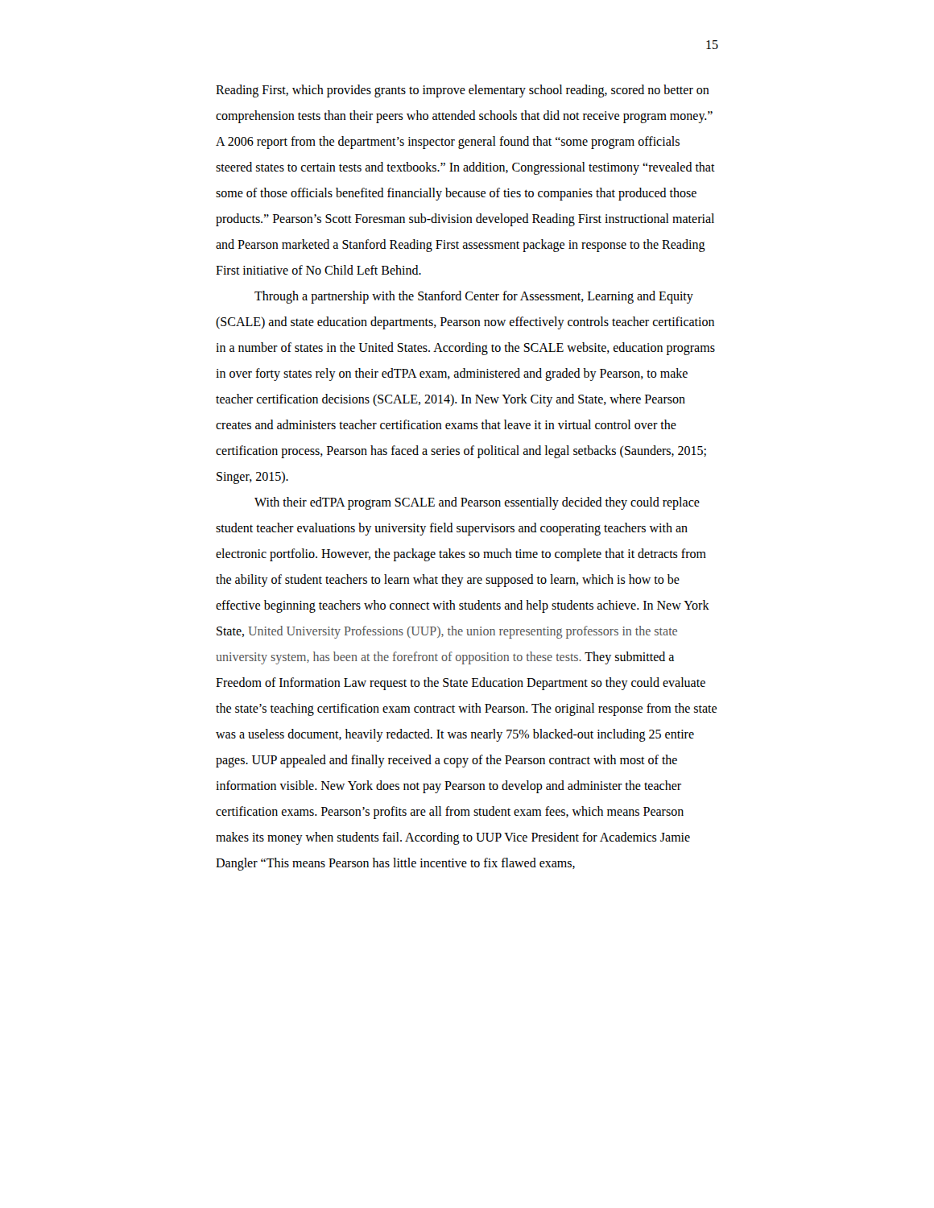15
Reading First, which provides grants to improve elementary school reading, scored no better on comprehension tests than their peers who attended schools that did not receive program money.” A 2006 report from the department’s inspector general found that “some program officials steered states to certain tests and textbooks.” In addition, Congressional testimony “revealed that some of those officials benefited financially because of ties to companies that produced those products.” Pearson’s Scott Foresman sub-division developed Reading First instructional material and Pearson marketed a Stanford Reading First assessment package in response to the Reading First initiative of No Child Left Behind.
Through a partnership with the Stanford Center for Assessment, Learning and Equity (SCALE) and state education departments, Pearson now effectively controls teacher certification in a number of states in the United States. According to the SCALE website, education programs in over forty states rely on their edTPA exam, administered and graded by Pearson, to make teacher certification decisions (SCALE, 2014). In New York City and State, where Pearson creates and administers teacher certification exams that leave it in virtual control over the certification process, Pearson has faced a series of political and legal setbacks (Saunders, 2015; Singer, 2015).
With their edTPA program SCALE and Pearson essentially decided they could replace student teacher evaluations by university field supervisors and cooperating teachers with an electronic portfolio. However, the package takes so much time to complete that it detracts from the ability of student teachers to learn what they are supposed to learn, which is how to be effective beginning teachers who connect with students and help students achieve. In New York State, United University Professions (UUP), the union representing professors in the state university system, has been at the forefront of opposition to these tests. They submitted a Freedom of Information Law request to the State Education Department so they could evaluate the state’s teaching certification exam contract with Pearson. The original response from the state was a useless document, heavily redacted. It was nearly 75% blacked-out including 25 entire pages. UUP appealed and finally received a copy of the Pearson contract with most of the information visible. New York does not pay Pearson to develop and administer the teacher certification exams. Pearson’s profits are all from student exam fees, which means Pearson makes its money when students fail. According to UUP Vice President for Academics Jamie Dangler “This means Pearson has little incentive to fix flawed exams,